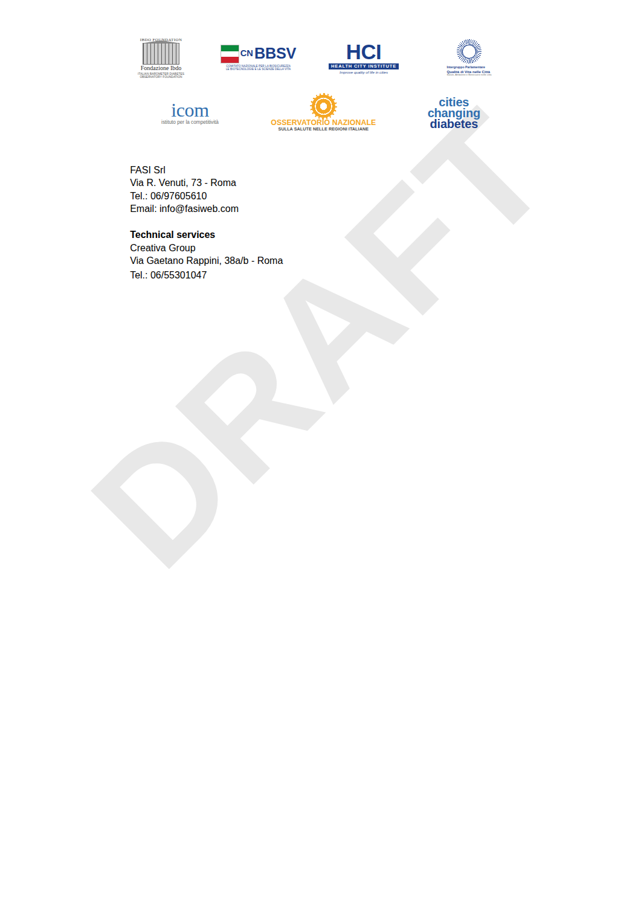DRAFT
IBDO FOUNDATION
Fondazione Ibdo
ITALIAN BAROMETER DIABETES OBSERVATORY FOUNDATION
CN
BBSV
COMITATO NAZIONALE PER LA BIOSICUREZZA
LE BIOTECNOLOGIE E LE SCIENZE DELLA VITA
HCI
HEALTH CITY INSTITUTE
Improve quality of life in cities
Intergruppo Parlamentare
Qualità di Vita nelle Città
Salute, Ambiente e Benessere nelle città
icom
istituto per la competitività
OSSERVATORIO NAZIONALE
SULLA SALUTE NELLE REGIONI ITALIANE
cities
changing
diabetes
FASI Srl
Via R. Venuti, 73 - Roma
Tel.: 06/97605610
Email: info@fasiweb.com
Technical services
Creativa Group
Via Gaetano Rappini, 38a/b - Roma
Tel.: 06/55301047